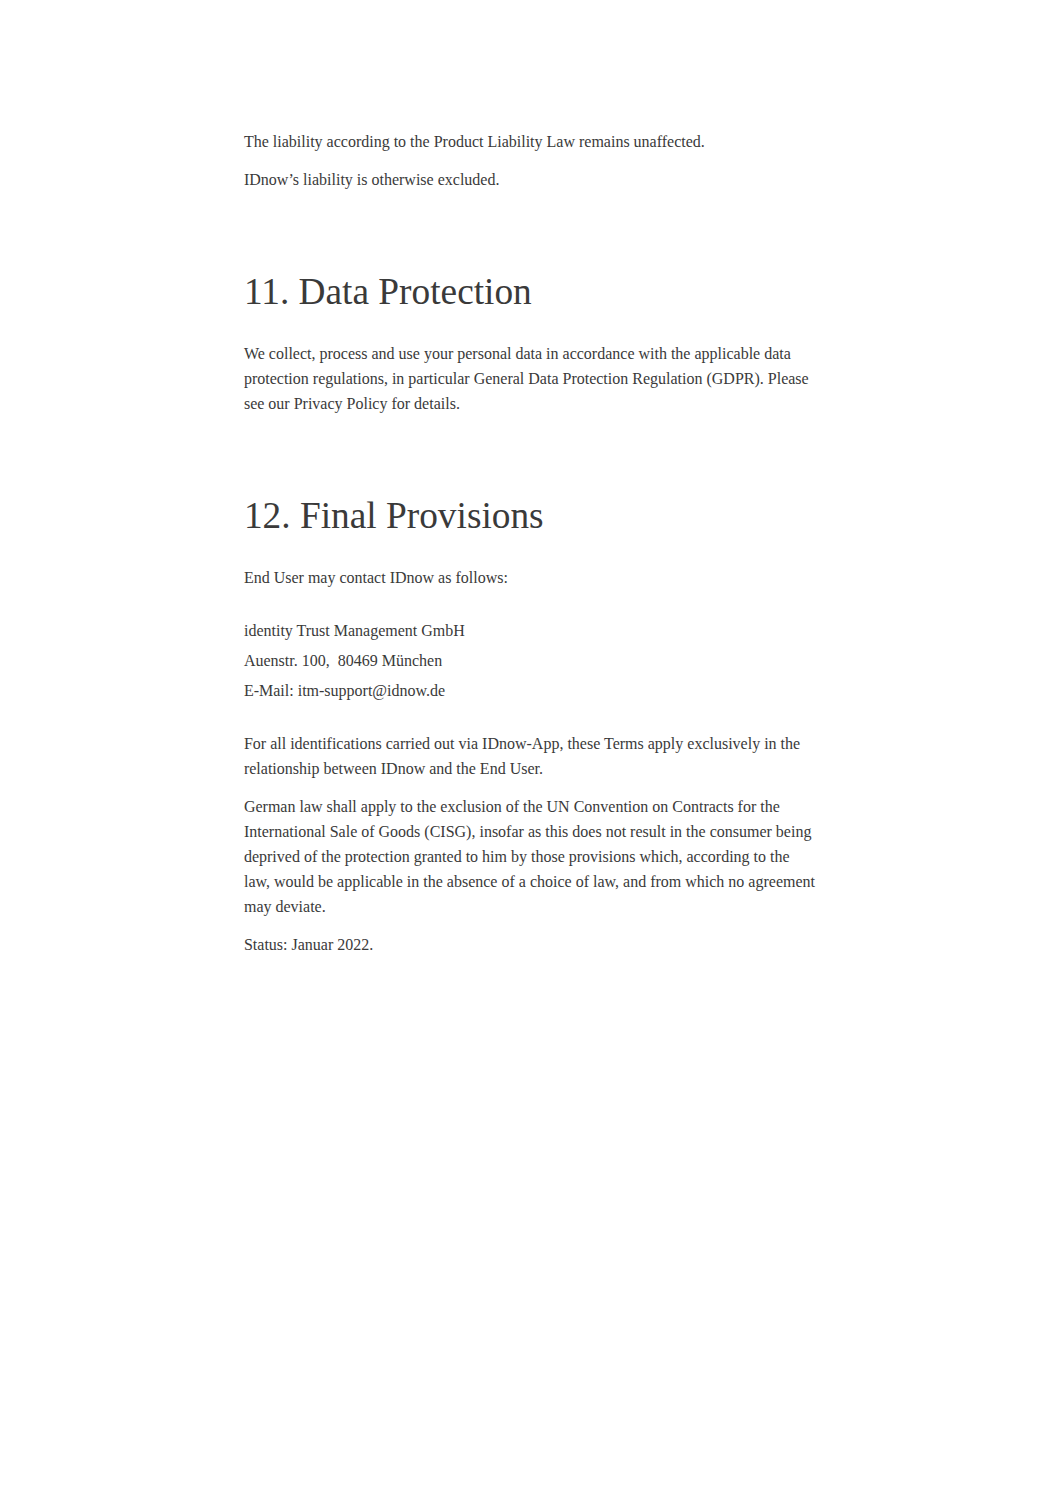The liability according to the Product Liability Law remains unaffected.
IDnow’s liability is otherwise excluded.
11. Data Protection
We collect, process and use your personal data in accordance with the applicable data protection regulations, in particular General Data Protection Regulation (GDPR). Please see our Privacy Policy for details.
12. Final Provisions
End User may contact IDnow as follows:
identity Trust Management GmbH
Auenstr. 100, 80469 München
E-Mail: itm-support@idnow.de
For all identifications carried out via IDnow-App, these Terms apply exclusively in the relationship between IDnow and the End User.
German law shall apply to the exclusion of the UN Convention on Contracts for the International Sale of Goods (CISG), insofar as this does not result in the consumer being deprived of the protection granted to him by those provisions which, according to the law, would be applicable in the absence of a choice of law, and from which no agreement may deviate.
Status: Januar 2022.